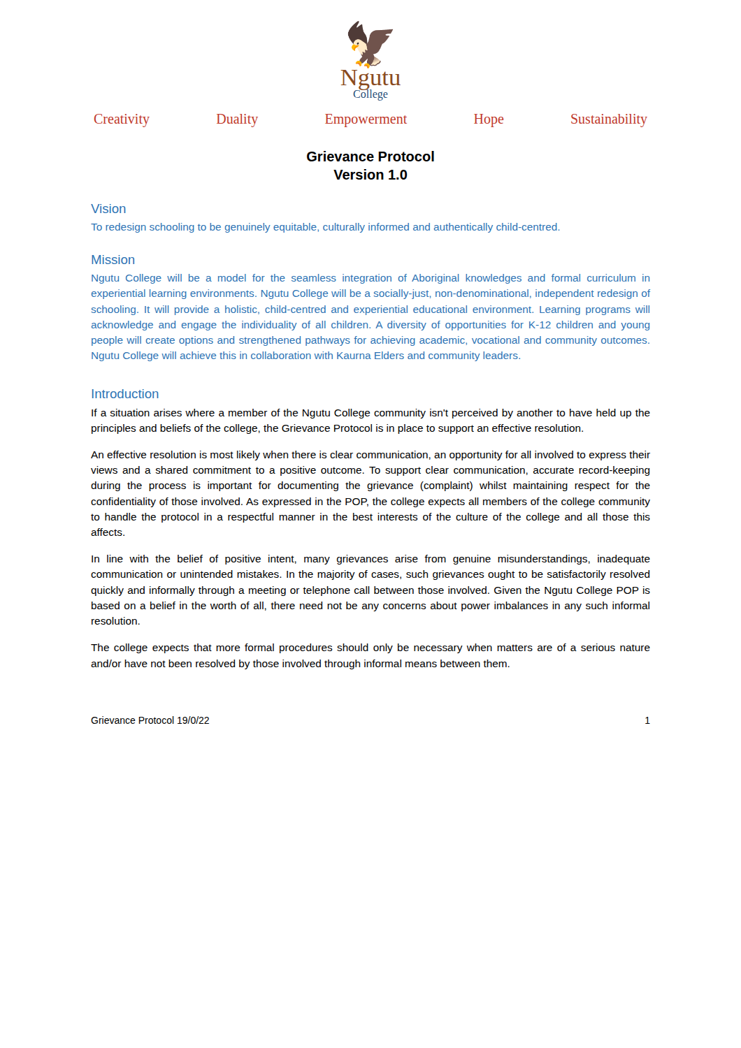🦅 Ngutu College
Creativity Duality Empowerment Hope Sustainability
Grievance ProtocolVersion 1.0
Vision
To redesign schooling to be genuinely equitable, culturally informed and authentically child-centred.
Mission
Ngutu College will be a model for the seamless integration of Aboriginal knowledges and formal curriculum in experiential learning environments. Ngutu College will be a socially-just, non-denominational, independent redesign of schooling. It will provide a holistic, child-centred and experiential educational environment. Learning programs will acknowledge and engage the individuality of all children. A diversity of opportunities for K-12 children and young people will create options and strengthened pathways for achieving academic, vocational and community outcomes. Ngutu College will achieve this in collaboration with Kaurna Elders and community leaders.
Introduction
If a situation arises where a member of the Ngutu College community isn't perceived by another to have held up the principles and beliefs of the college, the Grievance Protocol is in place to support an effective resolution.
An effective resolution is most likely when there is clear communication, an opportunity for all involved to express their views and a shared commitment to a positive outcome. To support clear communication, accurate record-keeping during the process is important for documenting the grievance (complaint) whilst maintaining respect for the confidentiality of those involved. As expressed in the POP, the college expects all members of the college community to handle the protocol in a respectful manner in the best interests of the culture of the college and all those this affects.
In line with the belief of positive intent, many grievances arise from genuine misunderstandings, inadequate communication or unintended mistakes. In the majority of cases, such grievances ought to be satisfactorily resolved quickly and informally through a meeting or telephone call between those involved. Given the Ngutu College POP is based on a belief in the worth of all, there need not be any concerns about power imbalances in any such informal resolution.
The college expects that more formal procedures should only be necessary when matters are of a serious nature and/or have not been resolved by those involved through informal means between them.
Grievance Protocol 19/0/22 1